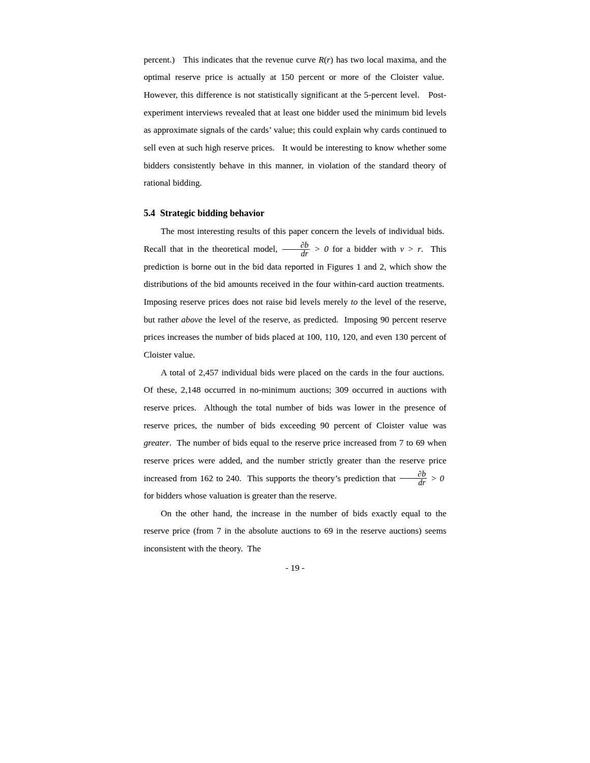percent.) This indicates that the revenue curve R(r) has two local maxima, and the optimal reserve price is actually at 150 percent or more of the Cloister value. However, this difference is not statistically significant at the 5-percent level. Post-experiment interviews revealed that at least one bidder used the minimum bid levels as approximate signals of the cards’ value; this could explain why cards continued to sell even at such high reserve prices. It would be interesting to know whether some bidders consistently behave in this manner, in violation of the standard theory of rational bidding.
5.4 Strategic bidding behavior
The most interesting results of this paper concern the levels of individual bids. Recall that in the theoretical model, ∂b dr > 0 for a bidder with v > r. This prediction is borne out in the bid data reported in Figures 1 and 2, which show the distributions of the bid amounts received in the four within-card auction treatments. Imposing reserve prices does not raise bid levels merely to the level of the reserve, but rather above the level of the reserve, as predicted. Imposing 90 percent reserve prices increases the number of bids placed at 100, 110, 120, and even 130 percent of Cloister value.
A total of 2,457 individual bids were placed on the cards in the four auctions. Of these, 2,148 occurred in no-minimum auctions; 309 occurred in auctions with reserve prices. Although the total number of bids was lower in the presence of reserve prices, the number of bids exceeding 90 percent of Cloister value was greater. The number of bids equal to the reserve price increased from 7 to 69 when reserve prices were added, and the number strictly greater than the reserve price increased from 162 to 240. This supports the theory’s prediction that ∂b dr > 0 for bidders whose valuation is greater than the reserve.
On the other hand, the increase in the number of bids exactly equal to the reserve price (from 7 in the absolute auctions to 69 in the reserve auctions) seems inconsistent with the theory. The
- 19 -